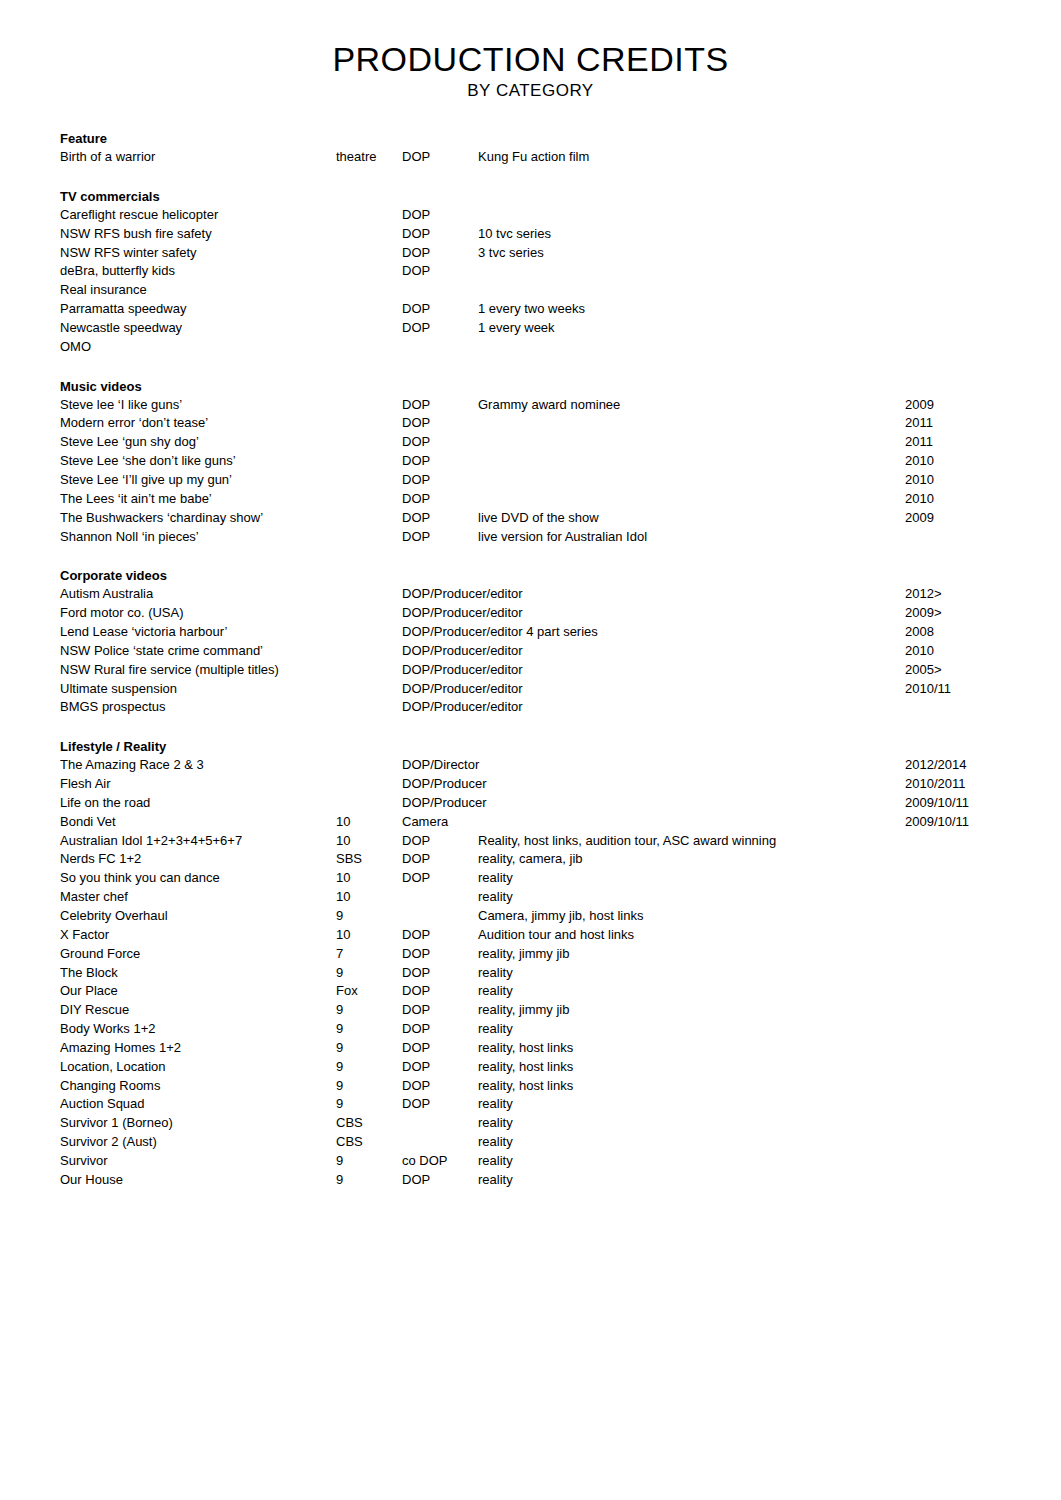PRODUCTION CREDITS
BY CATEGORY
Feature
| Birth of a warrior | theatre | DOP | Kung Fu action film | |
TV commercials
| Careflight rescue helicopter | | DOP | | |
| NSW RFS bush fire safety | | DOP | 10 tvc series | |
| NSW RFS winter safety | | DOP | 3 tvc series | |
| deBra, butterfly kids | | DOP | | |
| Real insurance | | | | |
| Parramatta speedway | | DOP | 1 every two weeks | |
| Newcastle speedway | | DOP | 1 every week | |
| OMO | | | | |
Music videos
| Steve lee ‘I like guns’ | | DOP | Grammy award nominee | 2009 |
| Modern error ‘don’t tease’ | | DOP | | 2011 |
| Steve Lee ‘gun shy dog’ | | DOP | | 2011 |
| Steve Lee ‘she don’t like guns’ | | DOP | | 2010 |
| Steve Lee ‘I’ll give up my gun’ | | DOP | | 2010 |
| The Lees ‘it ain’t me babe’ | | DOP | | 2010 |
| The Bushwackers ‘chardinay show’ | | DOP | live DVD of the show | 2009 |
| Shannon Noll ‘in pieces’ | | DOP | live version for Australian Idol | |
Corporate videos
| Autism Australia | | DOP/Producer/editor | 2012> |
| Ford motor co. (USA) | | DOP/Producer/editor | 2009> |
| Lend Lease ‘victoria harbour’ | | DOP/Producer/editor 4 part series | 2008 |
| NSW Police ‘state crime command’ | | DOP/Producer/editor | 2010 |
| NSW Rural fire service (multiple titles) | | DOP/Producer/editor | 2005> |
| Ultimate suspension | | DOP/Producer/editor | 2010/11 |
| BMGS prospectus | | DOP/Producer/editor | |
Lifestyle / Reality
| The Amazing Race 2 & 3 | | DOP/Director | 2012/2014 |
| Flesh Air | | DOP/Producer | 2010/2011 |
| Life on the road | | DOP/Producer | 2009/10/11 |
| Bondi Vet | 10 | Camera | 2009/10/11 |
| Australian Idol 1+2+3+4+5+6+7 | 10 | DOP | Reality, host links, audition tour, ASC award winning |
| Nerds FC 1+2 | SBS | DOP | reality, camera, jib |
| So you think you can dance | 10 | DOP | reality |
| Master chef | 10 | | reality |
| Celebrity Overhaul | 9 | | Camera, jimmy jib, host links |
| X Factor | 10 | DOP | Audition tour and host links |
| Ground Force | 7 | DOP | reality, jimmy jib |
| The Block | 9 | DOP | reality |
| Our Place | Fox | DOP | reality |
| DIY Rescue | 9 | DOP | reality, jimmy jib |
| Body Works 1+2 | 9 | DOP | reality |
| Amazing Homes 1+2 | 9 | DOP | reality, host links |
| Location, Location | 9 | DOP | reality, host links |
| Changing Rooms | 9 | DOP | reality, host links |
| Auction Squad | 9 | DOP | reality |
| Survivor 1 (Borneo) | CBS | | reality |
| Survivor 2 (Aust) | CBS | | reality |
| Survivor | 9 | co DOP | reality |
| Our House | 9 | DOP | reality |